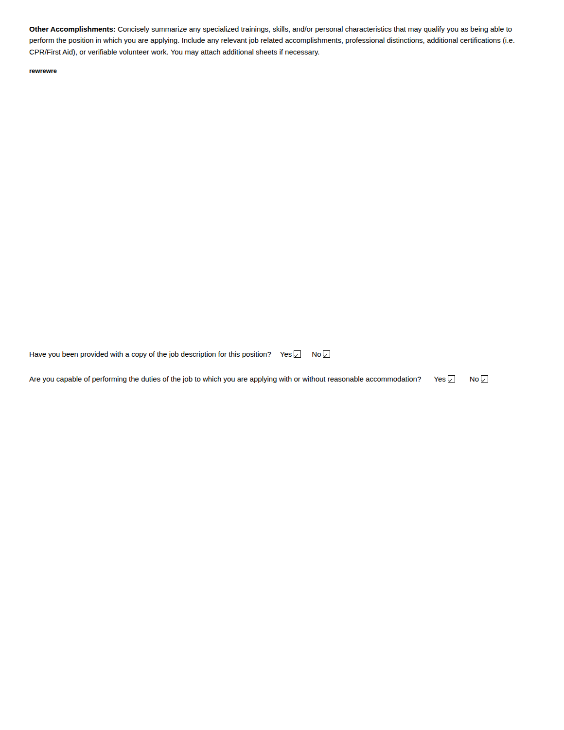Other Accomplishments: Concisely summarize any specialized trainings, skills, and/or personal characteristics that may qualify you as being able to perform the position in which you are applying. Include any relevant job related accomplishments, professional distinctions, additional certifications (i.e. CPR/First Aid), or verifiable volunteer work. You may attach additional sheets if necessary.
rewrewre
Have you been provided with a copy of the job description for this position? Yes No
Are you capable of performing the duties of the job to which you are applying with or without reasonable accommodation? Yes No